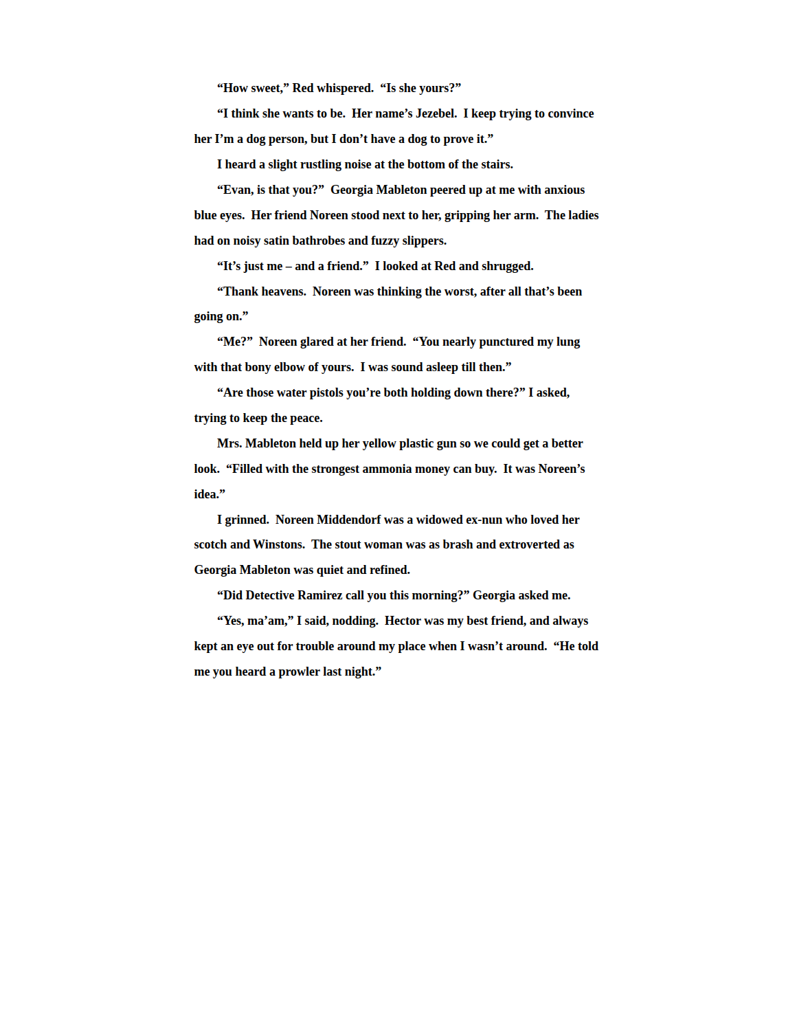“How sweet,” Red whispered. “Is she yours?”
“I think she wants to be. Her name’s Jezebel. I keep trying to convince her I’m a dog person, but I don’t have a dog to prove it.”
I heard a slight rustling noise at the bottom of the stairs.
“Evan, is that you?” Georgia Mableton peered up at me with anxious blue eyes. Her friend Noreen stood next to her, gripping her arm. The ladies had on noisy satin bathrobes and fuzzy slippers.
“It’s just me – and a friend.” I looked at Red and shrugged.
“Thank heavens. Noreen was thinking the worst, after all that’s been going on.”
“Me?” Noreen glared at her friend. “You nearly punctured my lung with that bony elbow of yours. I was sound asleep till then.”
“Are those water pistols you’re both holding down there?” I asked, trying to keep the peace.
Mrs. Mableton held up her yellow plastic gun so we could get a better look. “Filled with the strongest ammonia money can buy. It was Noreen’s idea.”
I grinned. Noreen Middendorf was a widowed ex-nun who loved her scotch and Winstons. The stout woman was as brash and extroverted as Georgia Mableton was quiet and refined.
“Did Detective Ramirez call you this morning?” Georgia asked me.
“Yes, ma’am,” I said, nodding. Hector was my best friend, and always kept an eye out for trouble around my place when I wasn’t around. “He told me you heard a prowler last night.”